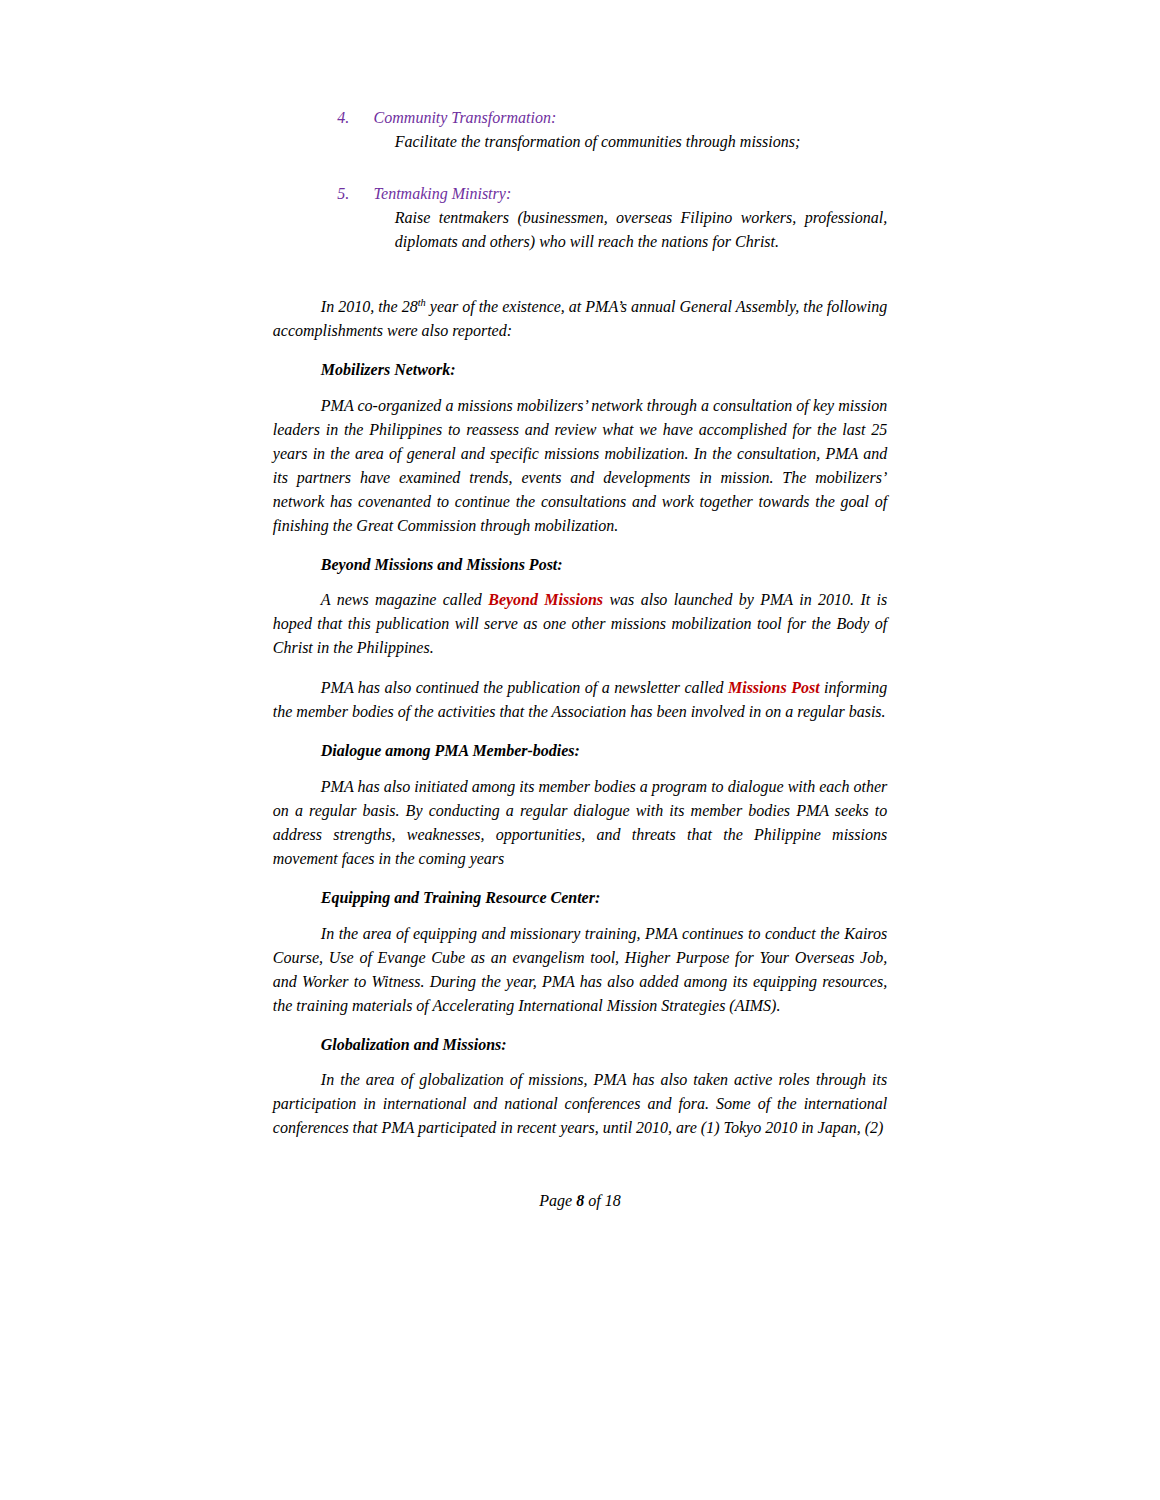4.
Community Transformation:
Facilitate the transformation of communities through missions;
5.
Tentmaking Ministry:
Raise tentmakers (businessmen, overseas Filipino workers, professional, diplomats and others) who will reach the nations for Christ.
In 2010, the 28th year of the existence, at PMA’s annual General Assembly, the following accomplishments were also reported:
Mobilizers Network:
PMA co-organized a missions mobilizers’ network through a consultation of key mission leaders in the Philippines to reassess and review what we have accomplished for the last 25 years in the area of general and specific missions mobilization. In the consultation, PMA and its partners have examined trends, events and developments in mission. The mobilizers’ network has covenanted to continue the consultations and work together towards the goal of finishing the Great Commission through mobilization.
Beyond Missions and Missions Post:
A news magazine called Beyond Missions was also launched by PMA in 2010. It is hoped that this publication will serve as one other missions mobilization tool for the Body of Christ in the Philippines.
PMA has also continued the publication of a newsletter called Missions Post informing the member bodies of the activities that the Association has been involved in on a regular basis.
Dialogue among PMA Member-bodies:
PMA has also initiated among its member bodies a program to dialogue with each other on a regular basis. By conducting a regular dialogue with its member bodies PMA seeks to address strengths, weaknesses, opportunities, and threats that the Philippine missions movement faces in the coming years
Equipping and Training Resource Center:
In the area of equipping and missionary training, PMA continues to conduct the Kairos Course, Use of Evange Cube as an evangelism tool, Higher Purpose for Your Overseas Job, and Worker to Witness. During the year, PMA has also added among its equipping resources, the training materials of Accelerating International Mission Strategies (AIMS).
Globalization and Missions:
In the area of globalization of missions, PMA has also taken active roles through its participation in international and national conferences and fora. Some of the international conferences that PMA participated in recent years, until 2010, are (1) Tokyo 2010 in Japan, (2)
Page 8 of 18